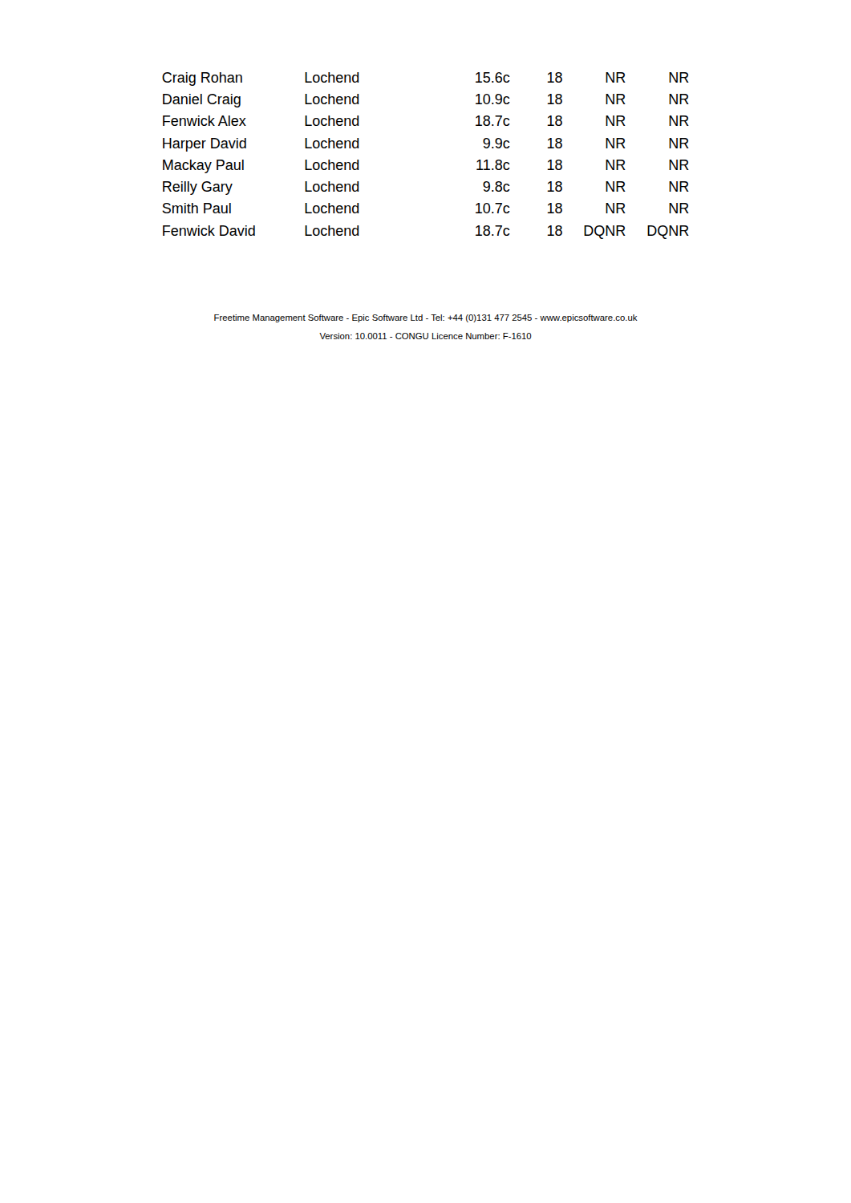| Craig Rohan | Lochend | 15.6c | 18 | NR | NR |
| Daniel Craig | Lochend | 10.9c | 18 | NR | NR |
| Fenwick Alex | Lochend | 18.7c | 18 | NR | NR |
| Harper David | Lochend | 9.9c | 18 | NR | NR |
| Mackay Paul | Lochend | 11.8c | 18 | NR | NR |
| Reilly Gary | Lochend | 9.8c | 18 | NR | NR |
| Smith Paul | Lochend | 10.7c | 18 | NR | NR |
| Fenwick David | Lochend | 18.7c | 18 | DQNR | DQNR |
Freetime Management Software - Epic Software Ltd - Tel: +44 (0)131 477 2545 - www.epicsoftware.co.uk
Version: 10.0011 - CONGU Licence Number: F-1610